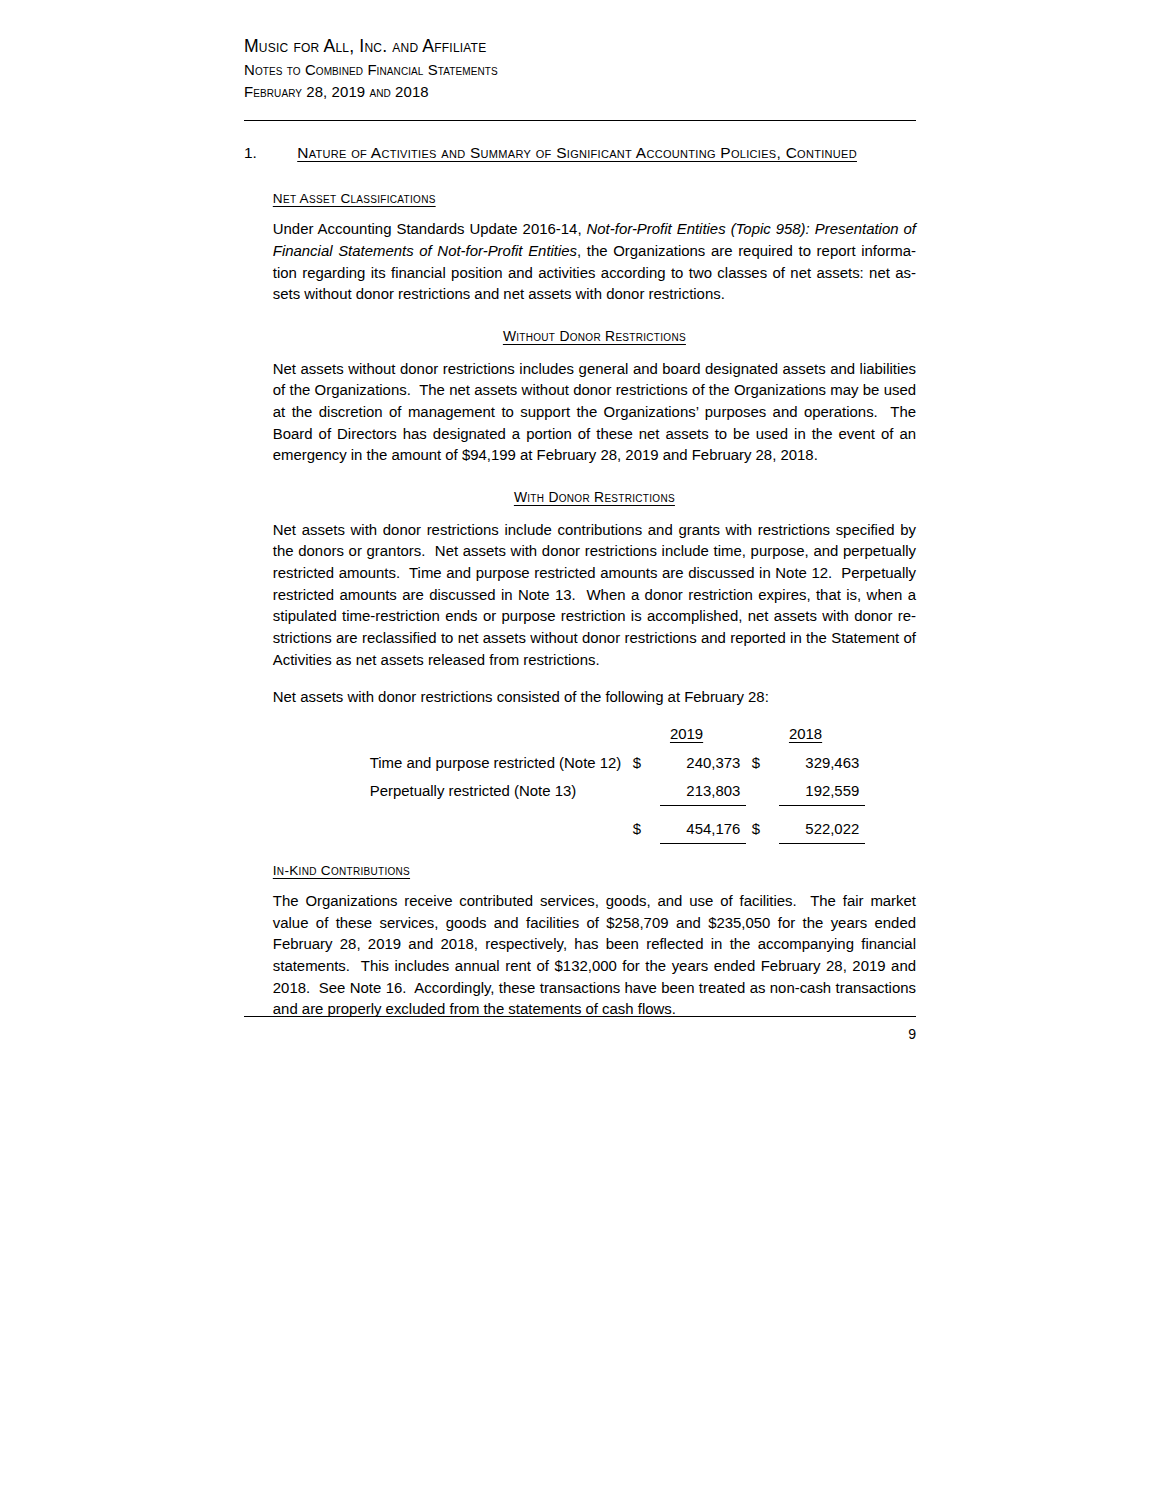Music for All, Inc. and Affiliate
Notes to Combined Financial Statements
February 28, 2019 and 2018
1.
Nature of Activities and Summary of Significant Accounting Policies, Continued
Net Asset Classifications
Under Accounting Standards Update 2016-14, Not-for-Profit Entities (Topic 958): Presentation of Financial Statements of Not-for-Profit Entities, the Organizations are required to report information regarding its financial position and activities according to two classes of net assets: net assets without donor restrictions and net assets with donor restrictions.
Without Donor Restrictions
Net assets without donor restrictions includes general and board designated assets and liabilities of the Organizations. The net assets without donor restrictions of the Organizations may be used at the discretion of management to support the Organizations’ purposes and operations. The Board of Directors has designated a portion of these net assets to be used in the event of an emergency in the amount of $94,199 at February 28, 2019 and February 28, 2018.
With Donor Restrictions
Net assets with donor restrictions include contributions and grants with restrictions specified by the donors or grantors. Net assets with donor restrictions include time, purpose, and perpetually restricted amounts. Time and purpose restricted amounts are discussed in Note 12. Perpetually restricted amounts are discussed in Note 13. When a donor restriction expires, that is, when a stipulated time-restriction ends or purpose restriction is accomplished, net assets with donor restrictions are reclassified to net assets without donor restrictions and reported in the Statement of Activities as net assets released from restrictions.
Net assets with donor restrictions consisted of the following at February 28:
| | 2019 | 2018 |
| --- | --- | --- |
| Time and purpose restricted (Note 12) | $ | 240,373 | $ | 329,463 |
| Perpetually restricted (Note 13) | | 213,803 | | 192,559 |
| | $ | 454,176 | $ | 522,022 |
In-Kind Contributions
The Organizations receive contributed services, goods, and use of facilities. The fair market value of these services, goods and facilities of $258,709 and $235,050 for the years ended February 28, 2019 and 2018, respectively, has been reflected in the accompanying financial statements. This includes annual rent of $132,000 for the years ended February 28, 2019 and 2018. See Note 16. Accordingly, these transactions have been treated as non-cash transactions and are properly excluded from the statements of cash flows.
9